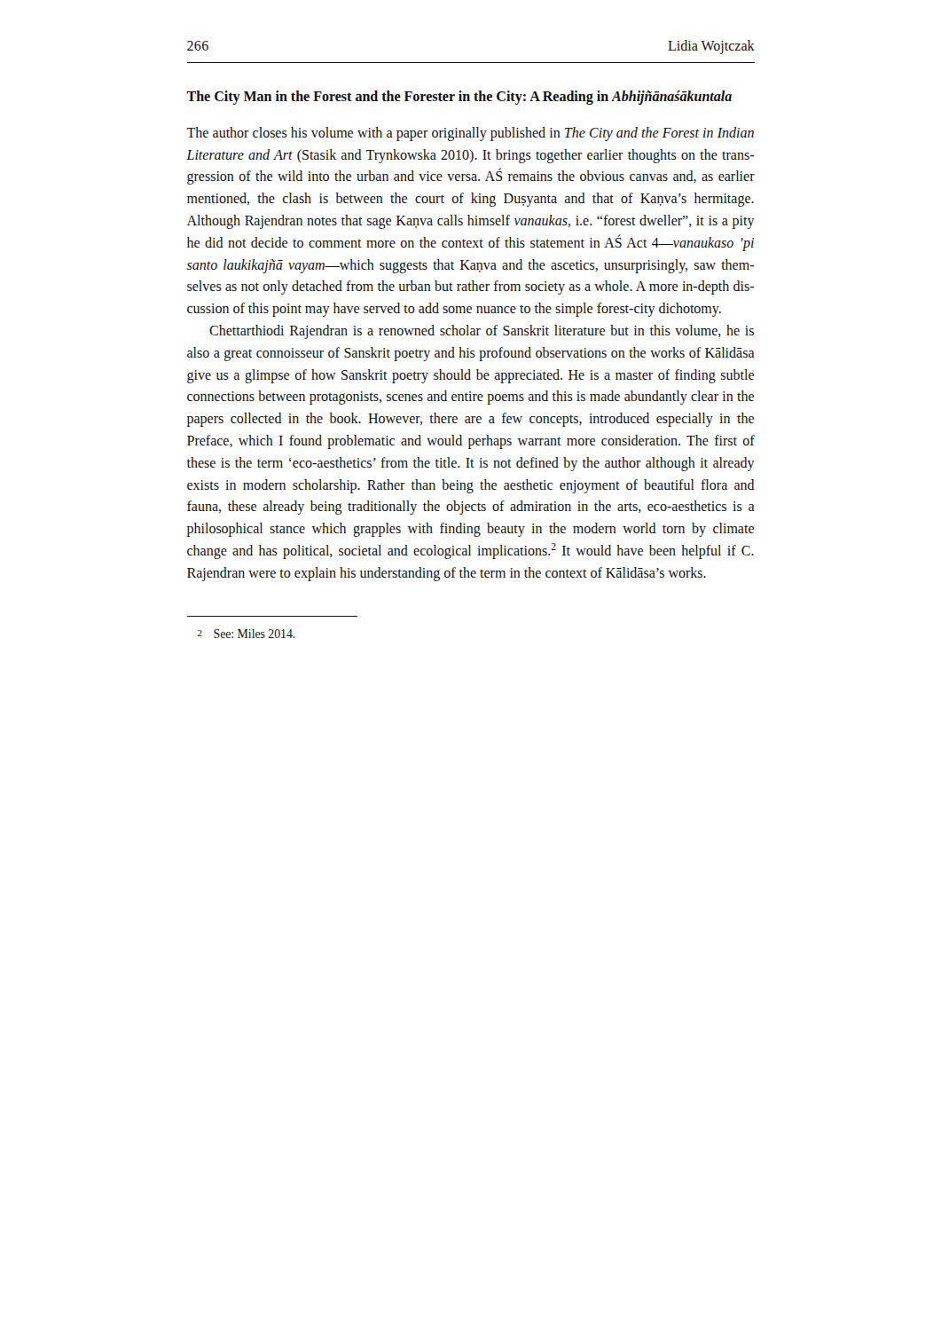266 Lidia Wojtczak
The City Man in the Forest and the Forester in the City: A Reading in Abhijñānaśākuntala
The author closes his volume with a paper originally published in The City and the Forest in Indian Literature and Art (Stasik and Trynkowska 2010). It brings together earlier thoughts on the transgression of the wild into the urban and vice versa. AŚ remains the obvious canvas and, as earlier mentioned, the clash is between the court of king Duṣyanta and that of Kaṇva’s hermitage. Although Rajendran notes that sage Kaṇva calls himself vanaukas, i.e. “forest dweller”, it is a pity he did not decide to comment more on the context of this statement in AŚ Act 4—vanaukaso ʼpi santo laukikajñā vayam—which suggests that Kaṇva and the ascetics, unsurprisingly, saw themselves as not only detached from the urban but rather from society as a whole. A more in-depth discussion of this point may have served to add some nuance to the simple forest-city dichotomy.
Chettarthiodi Rajendran is a renowned scholar of Sanskrit literature but in this volume, he is also a great connoisseur of Sanskrit poetry and his profound observations on the works of Kālidāsa give us a glimpse of how Sanskrit poetry should be appreciated. He is a master of finding subtle connections between protagonists, scenes and entire poems and this is made abundantly clear in the papers collected in the book. However, there are a few concepts, introduced especially in the Preface, which I found problematic and would perhaps warrant more consideration. The first of these is the term ‘eco-aesthetics’ from the title. It is not defined by the author although it already exists in modern scholarship. Rather than being the aesthetic enjoyment of beautiful flora and fauna, these already being traditionally the objects of admiration in the arts, eco-aesthetics is a philosophical stance which grapples with finding beauty in the modern world torn by climate change and has political, societal and ecological implications.2 It would have been helpful if C. Rajendran were to explain his understanding of the term in the context of Kālidāsa’s works.
2 See: Miles 2014.